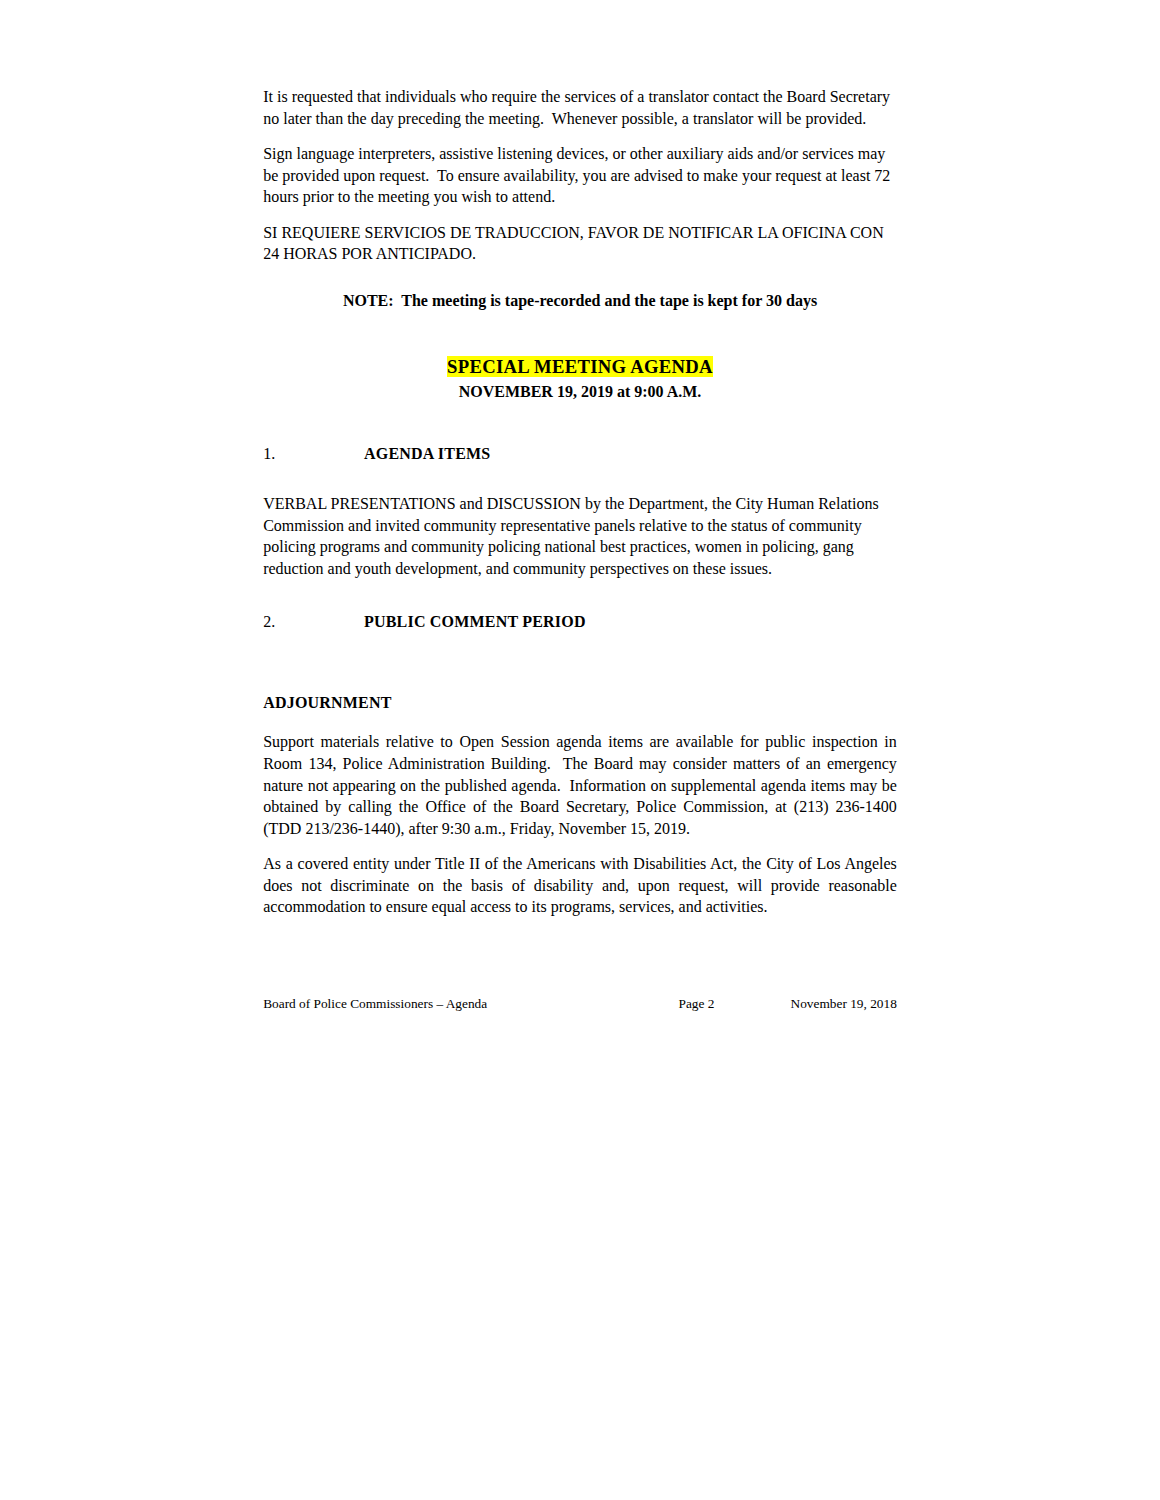It is requested that individuals who require the services of a translator contact the Board Secretary no later than the day preceding the meeting. Whenever possible, a translator will be provided.
Sign language interpreters, assistive listening devices, or other auxiliary aids and/or services may be provided upon request. To ensure availability, you are advised to make your request at least 72 hours prior to the meeting you wish to attend.
SI REQUIERE SERVICIOS DE TRADUCCION, FAVOR DE NOTIFICAR LA OFICINA CON 24 HORAS POR ANTICIPADO.
NOTE: The meeting is tape-recorded and the tape is kept for 30 days
SPECIAL MEETING AGENDA
NOVEMBER 19, 2019 at 9:00 A.M.
1.
AGENDA ITEMS
VERBAL PRESENTATIONS and DISCUSSION by the Department, the City Human Relations Commission and invited community representative panels relative to the status of community policing programs and community policing national best practices, women in policing, gang reduction and youth development, and community perspectives on these issues.
2.
PUBLIC COMMENT PERIOD
ADJOURNMENT
Support materials relative to Open Session agenda items are available for public inspection in Room 134, Police Administration Building. The Board may consider matters of an emergency nature not appearing on the published agenda. Information on supplemental agenda items may be obtained by calling the Office of the Board Secretary, Police Commission, at (213) 236-1400 (TDD 213/236-1440), after 9:30 a.m., Friday, November 15, 2019.
As a covered entity under Title II of the Americans with Disabilities Act, the City of Los Angeles does not discriminate on the basis of disability and, upon request, will provide reasonable accommodation to ensure equal access to its programs, services, and activities.
Board of Police Commissioners – Agenda
Page 2
November 19, 2018